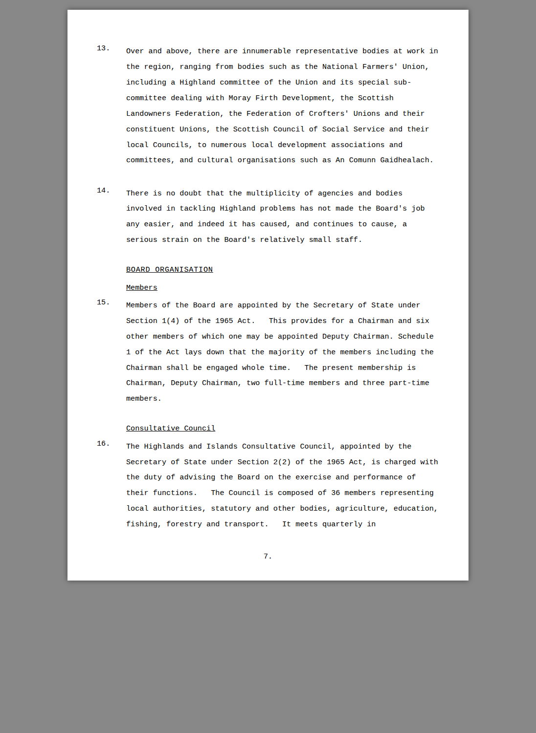13.
Over and above, there are innumerable representative bodies at work in the region, ranging from bodies such as the National Farmers' Union, including a Highland committee of the Union and its special sub-committee dealing with Moray Firth Development, the Scottish Landowners Federation, the Federation of Crofters' Unions and their constituent Unions, the Scottish Council of Social Service and their local Councils, to numerous local development associations and committees, and cultural organisations such as An Comunn Gaidhealach.
14.
There is no doubt that the multiplicity of agencies and bodies involved in tackling Highland problems has not made the Board's job any easier, and indeed it has caused, and continues to cause, a serious strain on the Board's relatively small staff.
BOARD ORGANISATION
Members
15.
Members of the Board are appointed by the Secretary of State under Section 1(4) of the 1965 Act. This provides for a Chairman and six other members of which one may be appointed Deputy Chairman. Schedule 1 of the Act lays down that the majority of the members including the Chairman shall be engaged whole time. The present membership is Chairman, Deputy Chairman, two full-time members and three part-time members.
Consultative Council
16.
The Highlands and Islands Consultative Council, appointed by the Secretary of State under Section 2(2) of the 1965 Act, is charged with the duty of advising the Board on the exercise and performance of their functions. The Council is composed of 36 members representing local authorities, statutory and other bodies, agriculture, education, fishing, forestry and transport. It meets quarterly in
7.